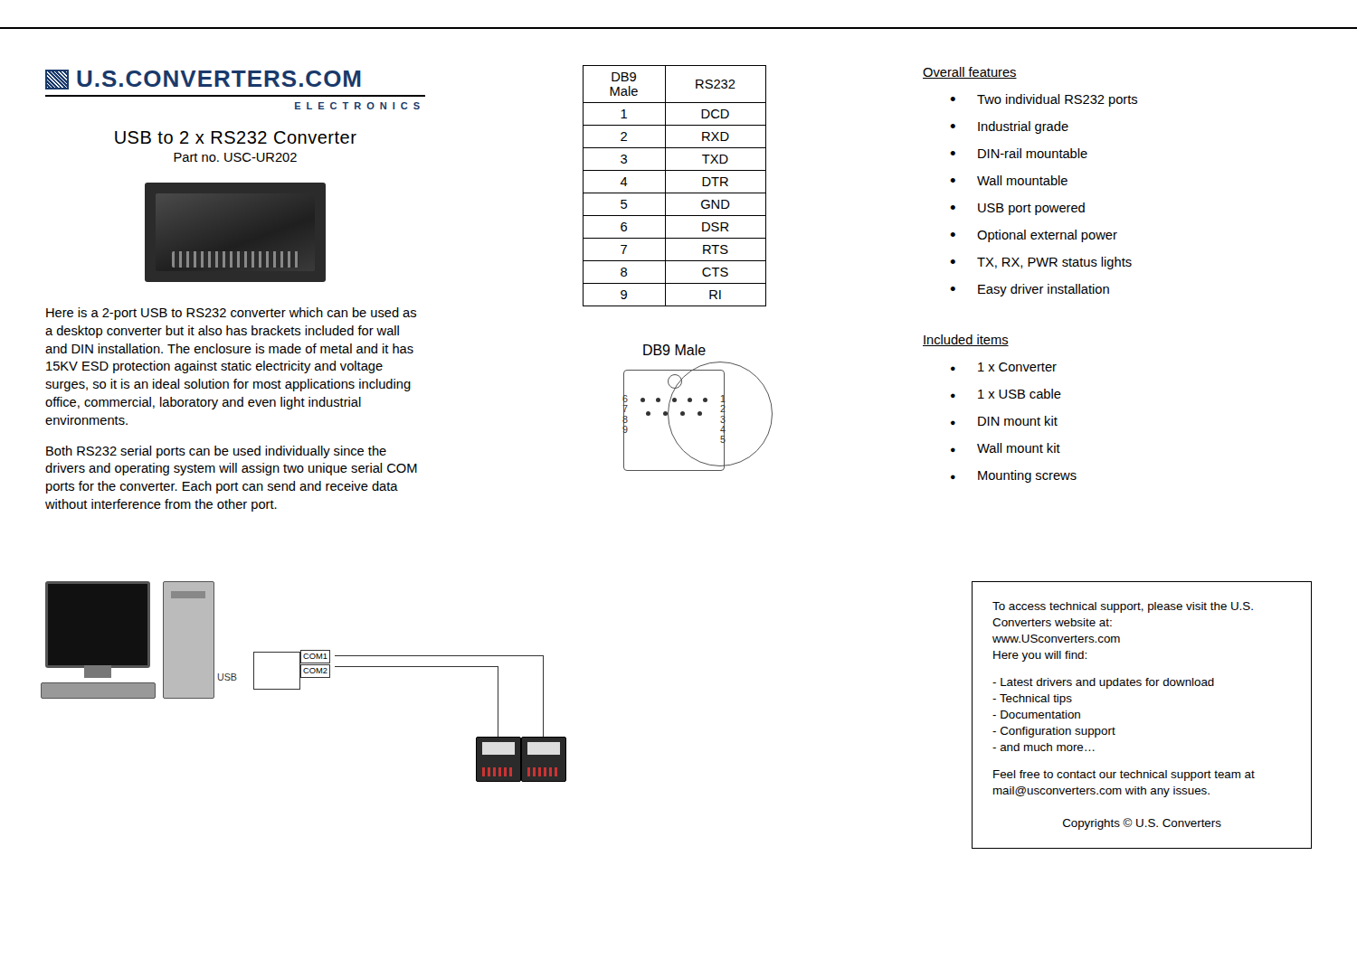U.S.CONVERTERS.COM
ELECTRONICS
USB to 2 x RS232 Converter
Part no. USC-UR202
Here is a 2-port USB to RS232 converter which can be used as a desktop converter but it also has brackets included for wall and DIN installation. The enclosure is made of metal and it has 15KV ESD protection against static electricity and voltage surges, so it is an ideal solution for most applications including office, commercial, laboratory and even light industrial environments.
Both RS232 serial ports can be used individually since the drivers and operating system will assign two unique serial COM ports for the converter. Each port can send and receive data without interference from the other port.
| DB9 Male | RS232 |
| --- | --- |
| 1 | DCD |
| 2 | RXD |
| 3 | TXD |
| 4 | DTR |
| 5 | GND |
| 6 | DSR |
| 7 | RTS |
| 8 | CTS |
| 9 | RI |
DB9 Male
6
7
8
9
1
2
3
4
5
Overall features
Two individual RS232 ports
Industrial grade
DIN-rail mountable
Wall mountable
USB port powered
Optional external power
TX, RX, PWR status lights
Easy driver installation
Included items
1 x Converter
1 x USB cable
DIN mount kit
Wall mount kit
Mounting screws
USB
COM1 COM2
To access technical support, please visit the U.S. Converters website at:
www.USconverters.com
Here you will find:
- Latest drivers and updates for download
- Technical tips
- Documentation
- Configuration support
- and much more…
Feel free to contact our technical support team at mail@usconverters.com with any issues.
Copyrights © U.S. Converters